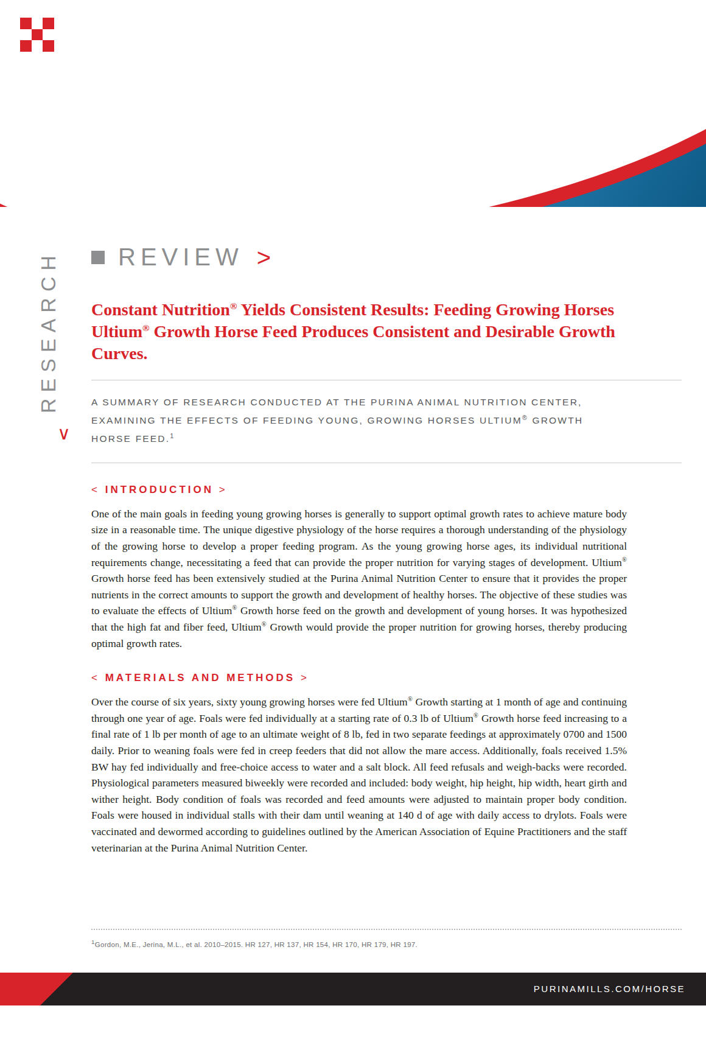PURINA®
RESEARCH
∨
REVIEW
>
Constant Nutrition® Yields Consistent Results: Feeding Growing Horses Ultium® Growth Horse Feed Produces Consistent and Desirable Growth Curves.
A summary of research conducted at the Purina Animal Nutrition Center, examining the effects of feeding young, growing horses Ultium® Growth horse feed.1
< INTRODUCTION >
One of the main goals in feeding young growing horses is generally to support optimal growth rates to achieve mature body size in a reasonable time. The unique digestive physiology of the horse requires a thorough understanding of the physiology of the growing horse to develop a proper feeding program. As the young growing horse ages, its individual nutritional requirements change, necessitating a feed that can provide the proper nutrition for varying stages of development. Ultium® Growth horse feed has been extensively studied at the Purina Animal Nutrition Center to ensure that it provides the proper nutrients in the correct amounts to support the growth and development of healthy horses. The objective of these studies was to evaluate the effects of Ultium® Growth horse feed on the growth and development of young horses. It was hypothesized that the high fat and fiber feed, Ultium® Growth would provide the proper nutrition for growing horses, thereby producing optimal growth rates.
< MATERIALS AND METHODS >
Over the course of six years, sixty young growing horses were fed Ultium® Growth starting at 1 month of age and continuing through one year of age. Foals were fed individually at a starting rate of 0.3 lb of Ultium® Growth horse feed increasing to a final rate of 1 lb per month of age to an ultimate weight of 8 lb, fed in two separate feedings at approximately 0700 and 1500 daily. Prior to weaning foals were fed in creep feeders that did not allow the mare access. Additionally, foals received 1.5% BW hay fed individually and free-choice access to water and a salt block. All feed refusals and weigh-backs were recorded. Physiological parameters measured biweekly were recorded and included: body weight, hip height, hip width, heart girth and wither height. Body condition of foals was recorded and feed amounts were adjusted to maintain proper body condition. Foals were housed in individual stalls with their dam until weaning at 140 d of age with daily access to drylots. Foals were vaccinated and dewormed according to guidelines outlined by the American Association of Equine Practitioners and the staff veterinarian at the Purina Animal Nutrition Center.
1Gordon, M.E., Jerina, M.L., et al. 2010–2015. HR 127, HR 137, HR 154, HR 170, HR 179, HR 197.
PURINAMILLS.COM/HORSE